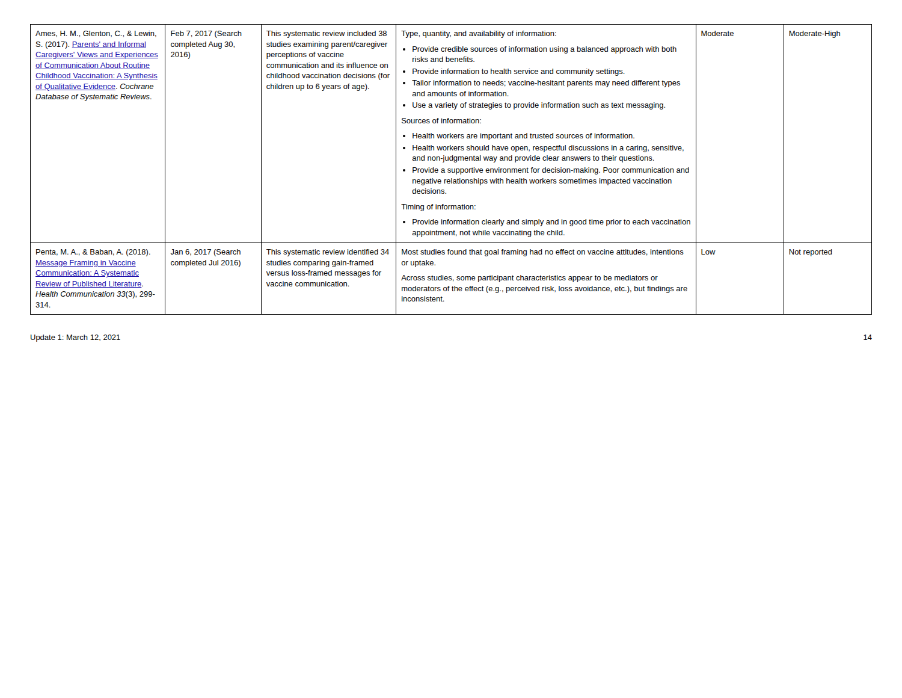| Ames, H. M., Glenton, C., & Lewin, S. (2017). Parents' and Informal Caregivers' Views and Experiences of Communication About Routine Childhood Vaccination: A Synthesis of Qualitative Evidence . Cochrane Database of Systematic Reviews . | Feb 7, 2017 (Search completed Aug 30, 2016) | This systematic review included 38 studies examining parent/caregiver perceptions of vaccine communication and its influence on childhood vaccination decisions (for children up to 6 years of age). | Type, quantity, and availability of information: Provide credible sources of information using a balanced approach with both risks and benefits. Provide information to health service and community settings. Tailor information to needs; vaccine-hesitant parents may need different types and amounts of information. Use a variety of strategies to provide information such as text messaging. Sources of information: Health workers are important and trusted sources of information. Health workers should have open, respectful discussions in a caring, sensitive, and non-judgmental way and provide clear answers to their questions. Provide a supportive environment for decision-making. Poor communication and negative relationships with health workers sometimes impacted vaccination decisions. Timing of information: Provide information clearly and simply and in good time prior to each vaccination appointment, not while vaccinating the child. | Moderate | Moderate-High |
| Penta, M. A., & Baban, A. (2018). Message Framing in Vaccine Communication: A Systematic Review of Published Literature . Health Communication 33 (3), 299-314. | Jan 6, 2017 (Search completed Jul 2016) | This systematic review identified 34 studies comparing gain-framed versus loss-framed messages for vaccine communication. | Most studies found that goal framing had no effect on vaccine attitudes, intentions or uptake. Across studies, some participant characteristics appear to be mediators or moderators of the effect (e.g., perceived risk, loss avoidance, etc.), but findings are inconsistent. | Low | Not reported |
Update 1: March 12, 2021 14